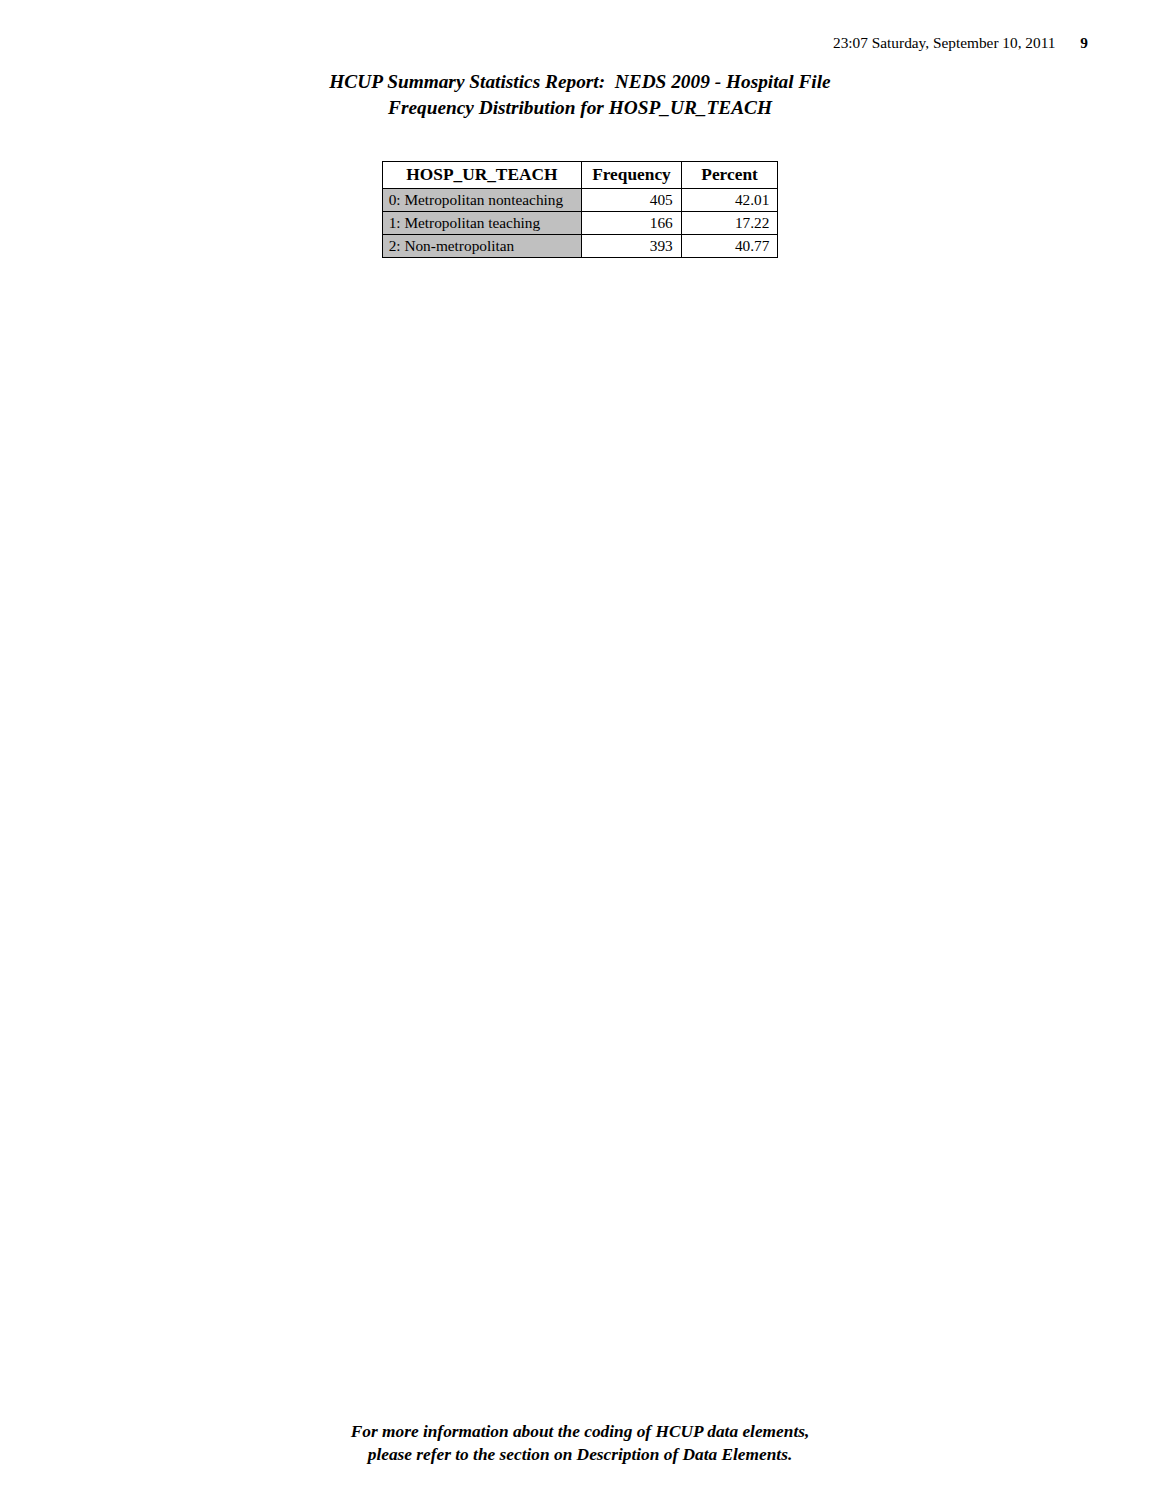23:07 Saturday, September 10, 2011 9
HCUP Summary Statistics Report: NEDS 2009 - Hospital File
Frequency Distribution for HOSP_UR_TEACH
| HOSP_UR_TEACH | Frequency | Percent |
| --- | --- | --- |
| 0: Metropolitan nonteaching | 405 | 42.01 |
| 1: Metropolitan teaching | 166 | 17.22 |
| 2: Non-metropolitan | 393 | 40.77 |
For more information about the coding of HCUP data elements,
please refer to the section on Description of Data Elements.